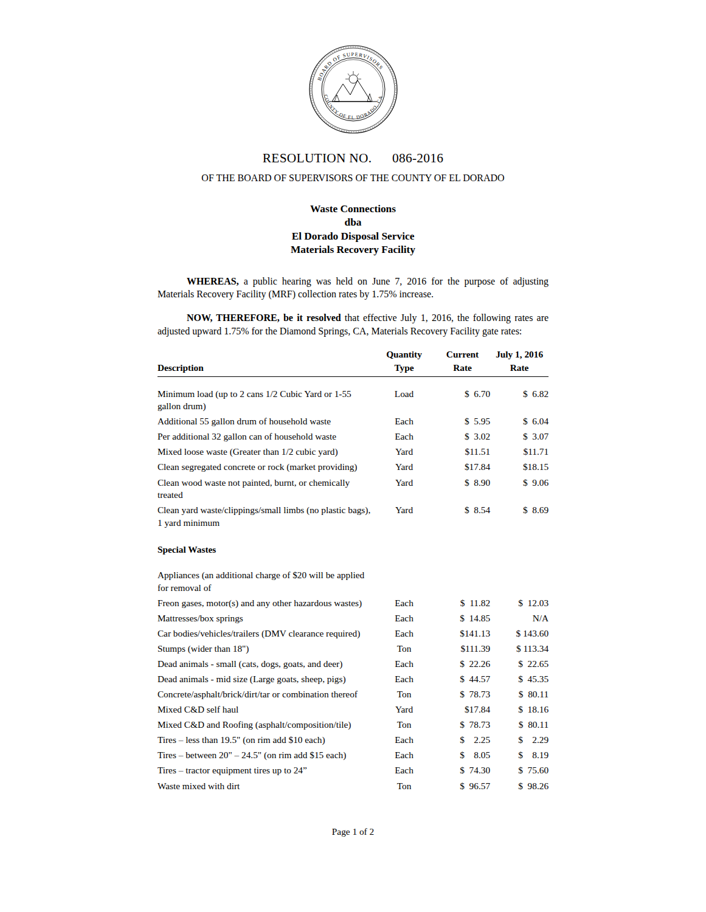BOARD OF SUPERVISORS COUNTY OF EL DORADO, CA
RESOLUTION NO.086-2016
OF THE BOARD OF SUPERVISORS OF THE COUNTY OF EL DORADO
Waste Connections
dba
El Dorado Disposal Service
Materials Recovery Facility
WHEREAS, a public hearing was held on June 7, 2016 for the purpose of adjusting Materials Recovery Facility (MRF) collection rates by 1.75% increase.
NOW, THEREFORE, be it resolved that effective July 1, 2016, the following rates are adjusted upward 1.75% for the Diamond Springs, CA, Materials Recovery Facility gate rates:
| | Quantity | Current | July 1, 2016 |
| --- | --- | --- | --- |
| Description | Type | Rate | Rate |
| Minimum load (up to 2 cans 1/2 Cubic Yard or 1-55 gallon drum) | Load | $ 6.70 | $ 6.82 |
| Additional 55 gallon drum of household waste | Each | $ 5.95 | $ 6.04 |
| Per additional 32 gallon can of household waste | Each | $ 3.02 | $ 3.07 |
| Mixed loose waste (Greater than 1/2 cubic yard) | Yard | $11.51 | $11.71 |
| Clean segregated concrete or rock (market providing) | Yard | $17.84 | $18.15 |
| Clean wood waste not painted, burnt, or chemically treated | Yard | $ 8.90 | $ 9.06 |
| Clean yard waste/clippings/small limbs (no plastic bags), 1 yard minimum | Yard | $ 8.54 | $ 8.69 |
| Special Wastes |
| Appliances (an additional charge of $20 will be applied for removal of | | | |
| Freon gases, motor(s) and any other hazardous wastes) | Each | $ 11.82 | $ 12.03 |
| Mattresses/box springs | Each | $ 14.85 | N/A |
| Car bodies/vehicles/trailers (DMV clearance required) | Each | $141.13 | $ 143.60 |
| Stumps (wider than 18") | Ton | $111.39 | $ 113.34 |
| Dead animals - small (cats, dogs, goats, and deer) | Each | $ 22.26 | $ 22.65 |
| Dead animals - mid size (Large goats, sheep, pigs) | Each | $ 44.57 | $ 45.35 |
| Concrete/asphalt/brick/dirt/tar or combination thereof | Ton | $ 78.73 | $ 80.11 |
| Mixed C&D self haul | Yard | $17.84 | $ 18.16 |
| Mixed C&D and Roofing (asphalt/composition/tile) | Ton | $ 78.73 | $ 80.11 |
| Tires – less than 19.5" (on rim add $10 each) | Each | $ 2.25 | $ 2.29 |
| Tires – between 20" – 24.5" (on rim add $15 each) | Each | $ 8.05 | $ 8.19 |
| Tires – tractor equipment tires up to 24” | Each | $ 74.30 | $ 75.60 |
| Waste mixed with dirt | Ton | $ 96.57 | $ 98.26 |
Page 1 of 2